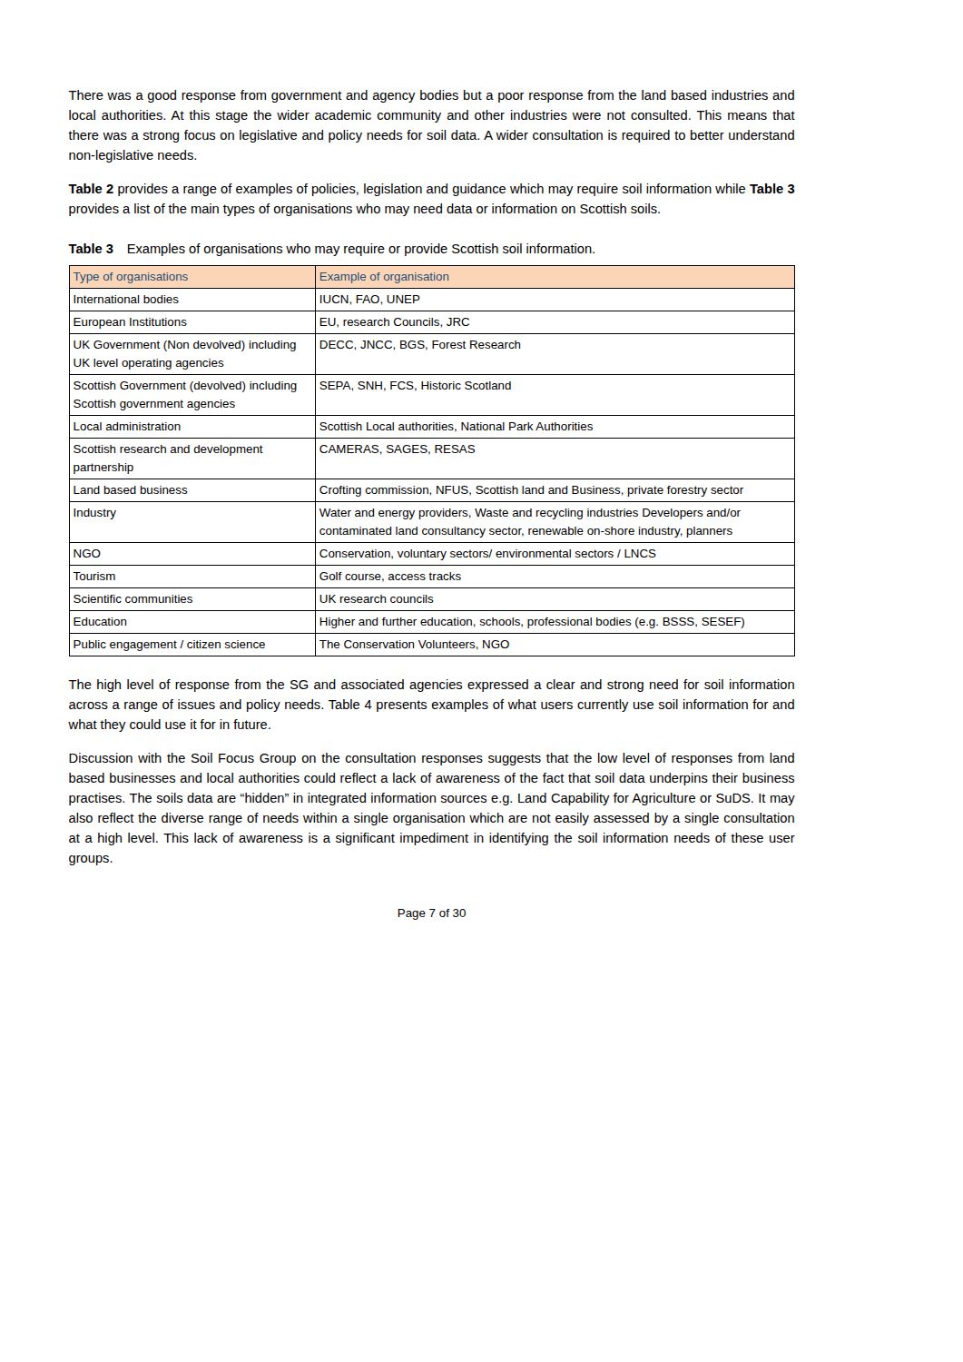There was a good response from government and agency bodies but a poor response from the land based industries and local authorities. At this stage the wider academic community and other industries were not consulted. This means that there was a strong focus on legislative and policy needs for soil data. A wider consultation is required to better understand non-legislative needs.
Table 2 provides a range of examples of policies, legislation and guidance which may require soil information while Table 3 provides a list of the main types of organisations who may need data or information on Scottish soils.
Table 3 Examples of organisations who may require or provide Scottish soil information.
| Type of organisations | Example of organisation |
| --- | --- |
| International bodies | IUCN, FAO, UNEP |
| European Institutions | EU, research Councils, JRC |
| UK Government (Non devolved) including UK level operating agencies | DECC, JNCC, BGS, Forest Research |
| Scottish Government (devolved) including Scottish government agencies | SEPA, SNH, FCS, Historic Scotland |
| Local administration | Scottish Local authorities, National Park Authorities |
| Scottish research and development partnership | CAMERAS, SAGES, RESAS |
| Land based business | Crofting commission, NFUS, Scottish land and Business, private forestry sector |
| Industry | Water and energy providers, Waste and recycling industries Developers and/or contaminated land consultancy sector, renewable on-shore industry, planners |
| NGO | Conservation, voluntary sectors/ environmental sectors / LNCS |
| Tourism | Golf course, access tracks |
| Scientific communities | UK research councils |
| Education | Higher and further education, schools, professional bodies (e.g. BSSS, SESEF) |
| Public engagement / citizen science | The Conservation Volunteers, NGO |
The high level of response from the SG and associated agencies expressed a clear and strong need for soil information across a range of issues and policy needs. Table 4 presents examples of what users currently use soil information for and what they could use it for in future.
Discussion with the Soil Focus Group on the consultation responses suggests that the low level of responses from land based businesses and local authorities could reflect a lack of awareness of the fact that soil data underpins their business practises. The soils data are “hidden” in integrated information sources e.g. Land Capability for Agriculture or SuDS. It may also reflect the diverse range of needs within a single organisation which are not easily assessed by a single consultation at a high level. This lack of awareness is a significant impediment in identifying the soil information needs of these user groups.
Page 7 of 30